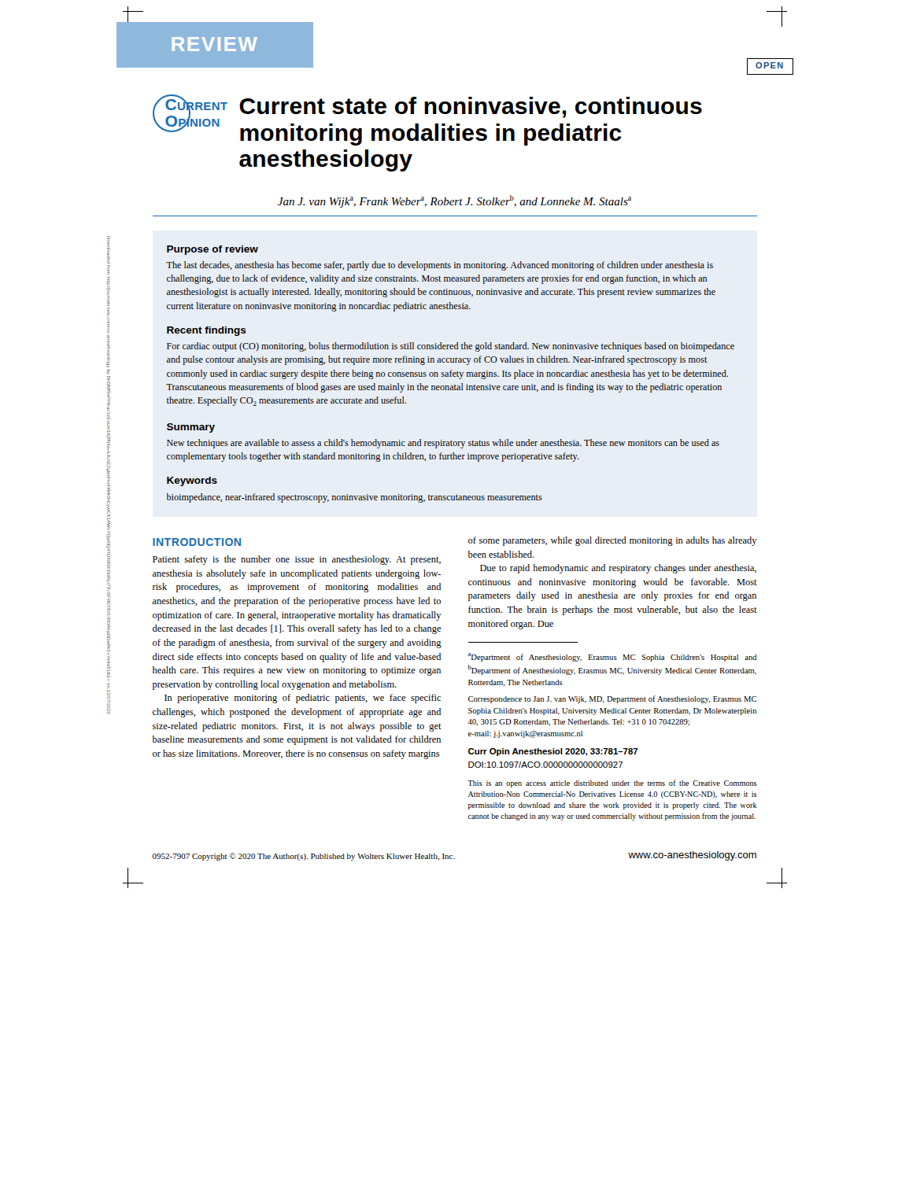Downloaded from http://journals.lww.com/co-anesthesiology by BhDMf5ePHKav1zEoum1tQfN4a+kJLhEZgbsIHo4XMi0hCywCX1AWnYQp/IlQrHD3i3D0OdRyi7TvSFl4Cf3VC4/OAVpDDa8K0+Ye9e51&E= on 12/07/2020
Review
OPEN
CURRENT
OPINION
Current state of noninvasive, continuous monitoring modalities in pediatric anesthesiology
Jan J. van Wijka, Frank Webera, Robert J. Stolkerb, and Lonneke M. Staalsa
Purpose of review
The last decades, anesthesia has become safer, partly due to developments in monitoring. Advanced monitoring of children under anesthesia is challenging, due to lack of evidence, validity and size constraints. Most measured parameters are proxies for end organ function, in which an anesthesiologist is actually interested. Ideally, monitoring should be continuous, noninvasive and accurate. This present review summarizes the current literature on noninvasive monitoring in noncardiac pediatric anesthesia.
Recent findings
For cardiac output (CO) monitoring, bolus thermodilution is still considered the gold standard. New noninvasive techniques based on bioimpedance and pulse contour analysis are promising, but require more refining in accuracy of CO values in children. Near-infrared spectroscopy is most commonly used in cardiac surgery despite there being no consensus on safety margins. Its place in noncardiac anesthesia has yet to be determined. Transcutaneous measurements of blood gases are used mainly in the neonatal intensive care unit, and is finding its way to the pediatric operation theatre. Especially CO2 measurements are accurate and useful.
Summary
New techniques are available to assess a child's hemodynamic and respiratory status while under anesthesia. These new monitors can be used as complementary tools together with standard monitoring in children, to further improve perioperative safety.
Keywords
bioimpedance, near-infrared spectroscopy, noninvasive monitoring, transcutaneous measurements
INTRODUCTION
Patient safety is the number one issue in anesthesiology. At present, anesthesia is absolutely safe in uncomplicated patients undergoing low-risk procedures, as improvement of monitoring modalities and anesthetics, and the preparation of the perioperative process have led to optimization of care. In general, intraoperative mortality has dramatically decreased in the last decades [1]. This overall safety has led to a change of the paradigm of anesthesia, from survival of the surgery and avoiding direct side effects into concepts based on quality of life and value-based health care. This requires a new view on monitoring to optimize organ preservation by controlling local oxygenation and metabolism.
In perioperative monitoring of pediatric patients, we face specific challenges, which postponed the development of appropriate age and size-related pediatric monitors. First, it is not always possible to get baseline measurements and some equipment is not validated for children or has size limitations. Moreover, there is no consensus on safety margins
of some parameters, while goal directed monitoring in adults has already been established.
Due to rapid hemodynamic and respiratory changes under anesthesia, continuous and noninvasive monitoring would be favorable. Most parameters daily used in anesthesia are only proxies for end organ function. The brain is perhaps the most vulnerable, but also the least monitored organ. Due
aDepartment of Anesthesiology, Erasmus MC Sophia Children's Hospital and bDepartment of Anesthesiology, Erasmus MC, University Medical Center Rotterdam, Rotterdam, The Netherlands
Correspondence to Jan J. van Wijk, MD, Department of Anesthesiology, Erasmus MC Sophia Children's Hospital, University Medical Center Rotterdam, Dr Molewaterplein 40, 3015 GD Rotterdam, The Netherlands. Tel: +31 0 10 7042289;
e-mail: j.j.vanwijk@erasmusmc.nl
Curr Opin Anesthesiol 2020, 33:781–787
DOI:10.1097/ACO.0000000000000927
This is an open access article distributed under the terms of the Creative Commons Attribution-Non Commercial-No Derivatives License 4.0 (CCBY-NC-ND), where it is permissible to download and share the work provided it is properly cited. The work cannot be changed in any way or used commercially without permission from the journal.
0952-7907 Copyright © 2020 The Author(s). Published by Wolters Kluwer Health, Inc.
www.co-anesthesiology.com